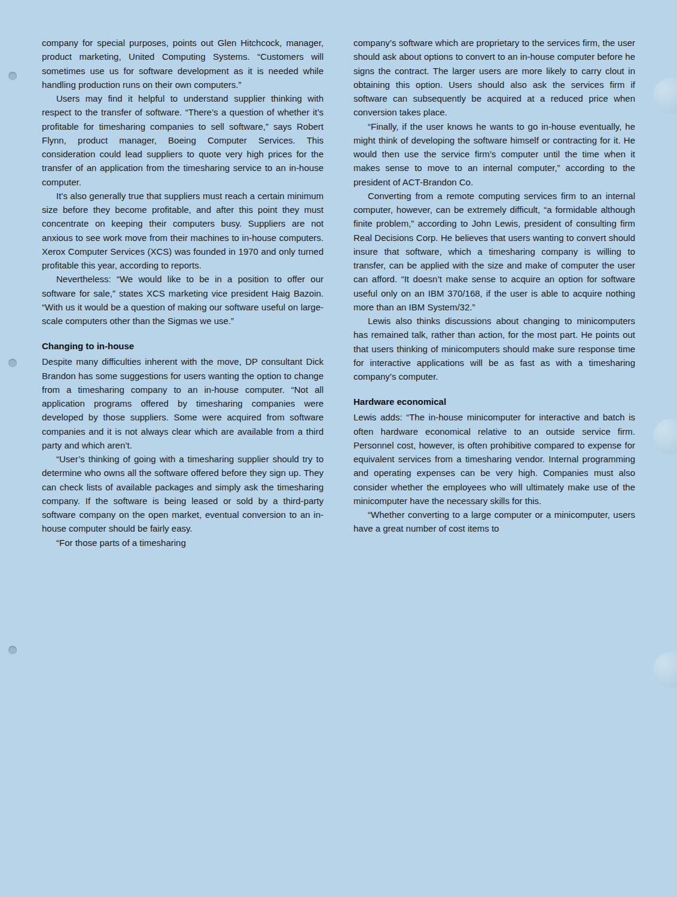company for special purposes, points out Glen Hitchcock, manager, product marketing, United Computing Systems. “Customers will sometimes use us for software development as it is needed while handling production runs on their own computers.”
Users may find it helpful to understand supplier thinking with respect to the transfer of software. “There’s a question of whether it’s profitable for timesharing companies to sell software,” says Robert Flynn, product manager, Boeing Computer Services. This consideration could lead suppliers to quote very high prices for the transfer of an application from the timesharing service to an in-house computer.
It’s also generally true that suppliers must reach a certain minimum size before they become profitable, and after this point they must concentrate on keeping their computers busy. Suppliers are not anxious to see work move from their machines to in-house computers. Xerox Computer Services (XCS) was founded in 1970 and only turned profitable this year, according to reports.
Nevertheless: “We would like to be in a position to offer our software for sale,” states XCS marketing vice president Haig Bazoin. “With us it would be a question of making our software useful on large-scale computers other than the Sigmas we use.”
Changing to in-house
Despite many difficulties inherent with the move, DP consultant Dick Brandon has some suggestions for users wanting the option to change from a timesharing company to an in-house computer. “Not all application programs offered by timesharing companies were developed by those suppliers. Some were acquired from software companies and it is not always clear which are available from a third party and which aren’t.
“User’s thinking of going with a timesharing supplier should try to determine who owns all the software offered before they sign up. They can check lists of available packages and simply ask the timesharing company. If the software is being leased or sold by a third-party software company on the open market, eventual conversion to an in-house computer should be fairly easy.
“For those parts of a timesharing
company’s software which are proprietary to the services firm, the user should ask about options to convert to an in-house computer before he signs the contract. The larger users are more likely to carry clout in obtaining this option. Users should also ask the services firm if software can subsequently be acquired at a reduced price when conversion takes place.
“Finally, if the user knows he wants to go in-house eventually, he might think of developing the software himself or contracting for it. He would then use the service firm’s computer until the time when it makes sense to move to an internal computer,” according to the president of ACT-Brandon Co.
Converting from a remote computing services firm to an internal computer, however, can be extremely difficult, “a formidable although finite problem,” according to John Lewis, president of consulting firm Real Decisions Corp. He believes that users wanting to convert should insure that software, which a timesharing company is willing to transfer, can be applied with the size and make of computer the user can afford. “It doesn’t make sense to acquire an option for software useful only on an IBM 370/168, if the user is able to acquire nothing more than an IBM System/32.”
Lewis also thinks discussions about changing to minicomputers has remained talk, rather than action, for the most part. He points out that users thinking of minicomputers should make sure response time for interactive applications will be as fast as with a timesharing company’s computer.
Hardware economical
Lewis adds: “The in-house minicomputer for interactive and batch is often hardware economical relative to an outside service firm. Personnel cost, however, is often prohibitive compared to expense for equivalent services from a timesharing vendor. Internal programming and operating expenses can be very high. Companies must also consider whether the employees who will ultimately make use of the minicomputer have the necessary skills for this.
“Whether converting to a large computer or a minicomputer, users have a great number of cost items to